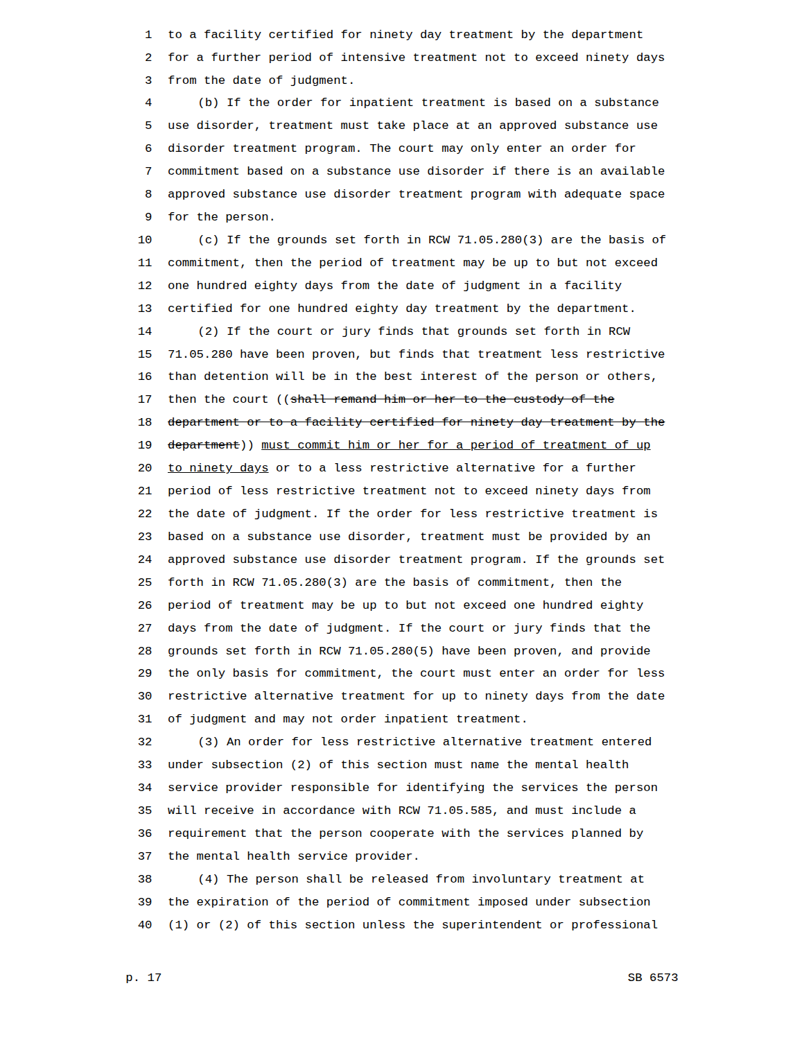to a facility certified for ninety day treatment by the department
for a further period of intensive treatment not to exceed ninety days
from the date of judgment.
(b) If the order for inpatient treatment is based on a substance
use disorder, treatment must take place at an approved substance use
disorder treatment program. The court may only enter an order for
commitment based on a substance use disorder if there is an available
approved substance use disorder treatment program with adequate space
for the person.
(c) If the grounds set forth in RCW 71.05.280(3) are the basis of
commitment, then the period of treatment may be up to but not exceed
one hundred eighty days from the date of judgment in a facility
certified for one hundred eighty day treatment by the department.
(2) If the court or jury finds that grounds set forth in RCW
71.05.280 have been proven, but finds that treatment less restrictive
than detention will be in the best interest of the person or others,
then the court ((shall remand him or her to the custody of the
department or to a facility certified for ninety day treatment by the
department)) must commit him or her for a period of treatment of up
to ninety days or to a less restrictive alternative for a further
period of less restrictive treatment not to exceed ninety days from
the date of judgment. If the order for less restrictive treatment is
based on a substance use disorder, treatment must be provided by an
approved substance use disorder treatment program. If the grounds set
forth in RCW 71.05.280(3) are the basis of commitment, then the
period of treatment may be up to but not exceed one hundred eighty
days from the date of judgment. If the court or jury finds that the
grounds set forth in RCW 71.05.280(5) have been proven, and provide
the only basis for commitment, the court must enter an order for less
restrictive alternative treatment for up to ninety days from the date
of judgment and may not order inpatient treatment.
(3) An order for less restrictive alternative treatment entered
under subsection (2) of this section must name the mental health
service provider responsible for identifying the services the person
will receive in accordance with RCW 71.05.585, and must include a
requirement that the person cooperate with the services planned by
the mental health service provider.
(4) The person shall be released from involuntary treatment at
the expiration of the period of commitment imposed under subsection
(1) or (2) of this section unless the superintendent or professional
p. 17 SB 6573